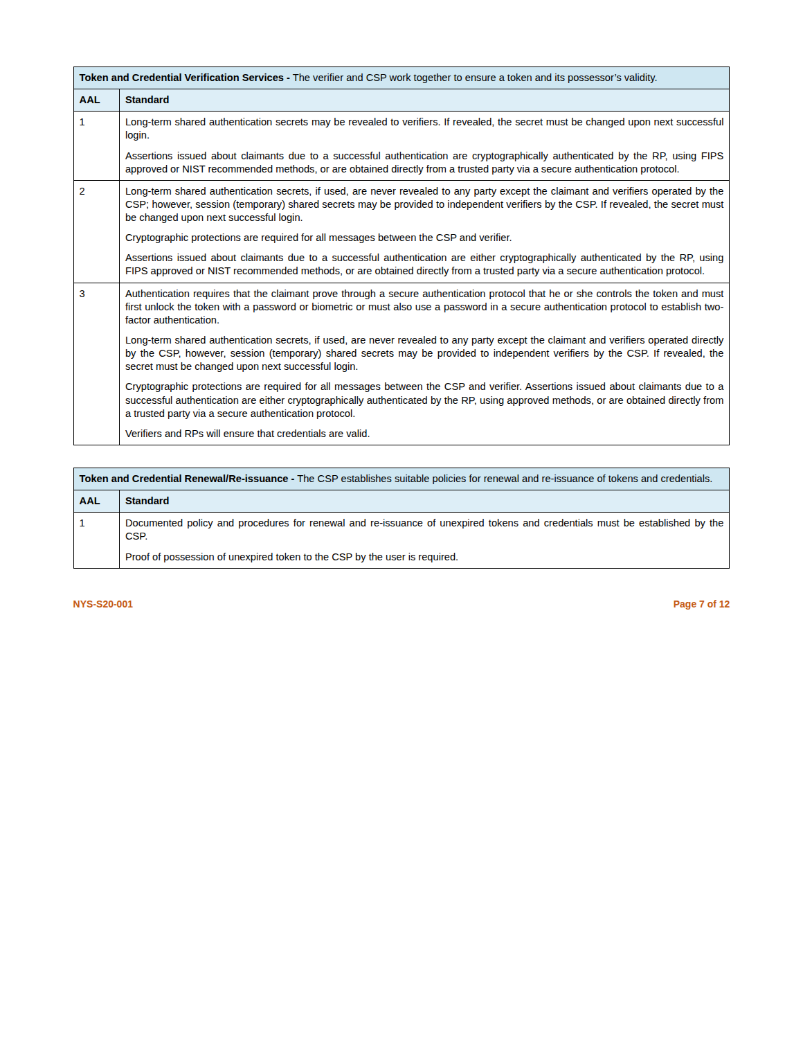| Token and Credential Verification Services - The verifier and CSP work together to ensure a token and its possessor’s validity. |
| AAL | Standard |
| 1 | Long-term shared authentication secrets may be revealed to verifiers. If revealed, the secret must be changed upon next successful login. Assertions issued about claimants due to a successful authentication are cryptographically authenticated by the RP, using FIPS approved or NIST recommended methods, or are obtained directly from a trusted party via a secure authentication protocol. |
| 2 | Long-term shared authentication secrets, if used, are never revealed to any party except the claimant and verifiers operated by the CSP; however, session (temporary) shared secrets may be provided to independent verifiers by the CSP. If revealed, the secret must be changed upon next successful login. Cryptographic protections are required for all messages between the CSP and verifier. Assertions issued about claimants due to a successful authentication are either cryptographically authenticated by the RP, using FIPS approved or NIST recommended methods, or are obtained directly from a trusted party via a secure authentication protocol. |
| 3 | Authentication requires that the claimant prove through a secure authentication protocol that he or she controls the token and must first unlock the token with a password or biometric or must also use a password in a secure authentication protocol to establish two-factor authentication. Long-term shared authentication secrets, if used, are never revealed to any party except the claimant and verifiers operated directly by the CSP, however, session (temporary) shared secrets may be provided to independent verifiers by the CSP. If revealed, the secret must be changed upon next successful login. Cryptographic protections are required for all messages between the CSP and verifier. Assertions issued about claimants due to a successful authentication are either cryptographically authenticated by the RP, using approved methods, or are obtained directly from a trusted party via a secure authentication protocol. Verifiers and RPs will ensure that credentials are valid. |
| Token and Credential Renewal/Re-issuance - The CSP establishes suitable policies for renewal and re-issuance of tokens and credentials. |
| AAL | Standard |
| 1 | Documented policy and procedures for renewal and re-issuance of unexpired tokens and credentials must be established by the CSP. Proof of possession of unexpired token to the CSP by the user is required. |
NYS-S20-001 Page 7 of 12